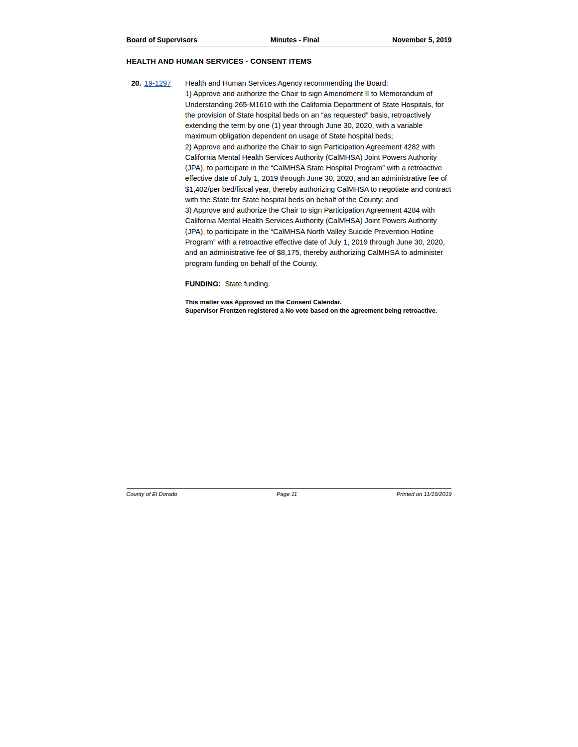Board of Supervisors
Minutes - Final
November 5, 2019
HEALTH AND HUMAN SERVICES - CONSENT ITEMS
20.
19-1297
Health and Human Services Agency recommending the Board:
1) Approve and authorize the Chair to sign Amendment II to Memorandum of Understanding 265-M1610 with the California Department of State Hospitals, for the provision of State hospital beds on an “as requested” basis, retroactively extending the term by one (1) year through June 30, 2020, with a variable maximum obligation dependent on usage of State hospital beds;
2) Approve and authorize the Chair to sign Participation Agreement 4282 with California Mental Health Services Authority (CalMHSA) Joint Powers Authority (JPA), to participate in the “CalMHSA State Hospital Program” with a retroactive effective date of July 1, 2019 through June 30, 2020, and an administrative fee of $1,402/per bed/fiscal year, thereby authorizing CalMHSA to negotiate and contract with the State for State hospital beds on behalf of the County; and
3) Approve and authorize the Chair to sign Participation Agreement 4284 with California Mental Health Services Authority (CalMHSA) Joint Powers Authority (JPA), to participate in the “CalMHSA North Valley Suicide Prevention Hotline Program” with a retroactive effective date of July 1, 2019 through June 30, 2020, and an administrative fee of $8,175, thereby authorizing CalMHSA to administer program funding on behalf of the County.
FUNDING: State funding.
This matter was Approved on the Consent Calendar.
Supervisor Frentzen registered a No vote based on the agreement being retroactive.
County of El Dorado
Page 11
Printed on 11/19/2019